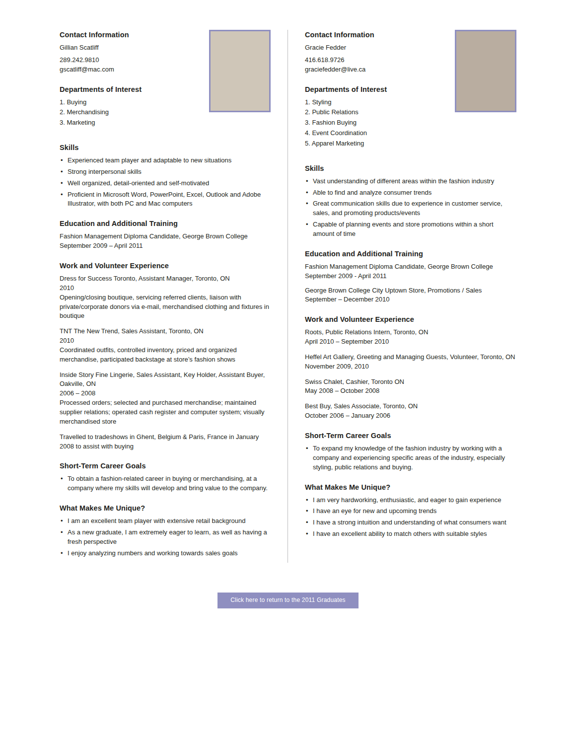Contact Information
Gillian Scatliff
289.242.9810
gscatliff@mac.com
Departments of Interest
1. Buying
2. Merchandising
3. Marketing
Skills
Experienced team player and adaptable to new situations
Strong interpersonal skills
Well organized, detail-oriented and self-motivated
Proficient in Microsoft Word, PowerPoint, Excel, Outlook and Adobe Illustrator, with both PC and Mac computers
Education and Additional Training
Fashion Management Diploma Candidate, George Brown College
September 2009 – April 2011
Work and Volunteer Experience
Dress for Success Toronto, Assistant Manager, Toronto, ON
2010
Opening/closing boutique, servicing referred clients, liaison with private/corporate donors via e-mail, merchandised clothing and fixtures in boutique
TNT The New Trend, Sales Assistant, Toronto, ON
2010
Coordinated outfits, controlled inventory, priced and organized merchandise, participated backstage at store’s fashion shows
Inside Story Fine Lingerie, Sales Assistant, Key Holder, Assistant Buyer, Oakville, ON
2006 – 2008
Processed orders; selected and purchased merchandise; maintained supplier relations; operated cash register and computer system; visually merchandised store
Travelled to tradeshows in Ghent, Belgium & Paris, France in January 2008 to assist with buying
Short-Term Career Goals
To obtain a fashion-related career in buying or merchandising, at a company where my skills will develop and bring value to the company.
What Makes Me Unique?
I am an excellent team player with extensive retail background
As a new graduate, I am extremely eager to learn, as well as having a fresh perspective
I enjoy analyzing numbers and working towards sales goals
Contact Information
Gracie Fedder
416.618.9726
graciefedder@live.ca
Departments of Interest
1. Styling
2. Public Relations
3. Fashion Buying
4. Event Coordination
5. Apparel Marketing
Skills
Vast understanding of different areas within the fashion industry
Able to find and analyze consumer trends
Great communication skills due to experience in customer service, sales, and promoting products/events
Capable of planning events and store promotions within a short amount of time
Education and Additional Training
Fashion Management Diploma Candidate, George Brown College
September 2009 - April 2011
George Brown College City Uptown Store, Promotions / Sales
September – December 2010
Work and Volunteer Experience
Roots, Public Relations Intern, Toronto, ON
April 2010 – September 2010
Heffel Art Gallery, Greeting and Managing Guests, Volunteer, Toronto, ON
November 2009, 2010
Swiss Chalet, Cashier, Toronto ON
May 2008 – October 2008
Best Buy, Sales Associate, Toronto, ON
October 2006 – January 2006
Short-Term Career Goals
To expand my knowledge of the fashion industry by working with a company and experiencing specific areas of the industry, especially styling, public relations and buying.
What Makes Me Unique?
I am very hardworking, enthusiastic, and eager to gain experience
I have an eye for new and upcoming trends
I have a strong intuition and understanding of what consumers want
I have an excellent ability to match others with suitable styles
Click here to return to the 2011 Graduates